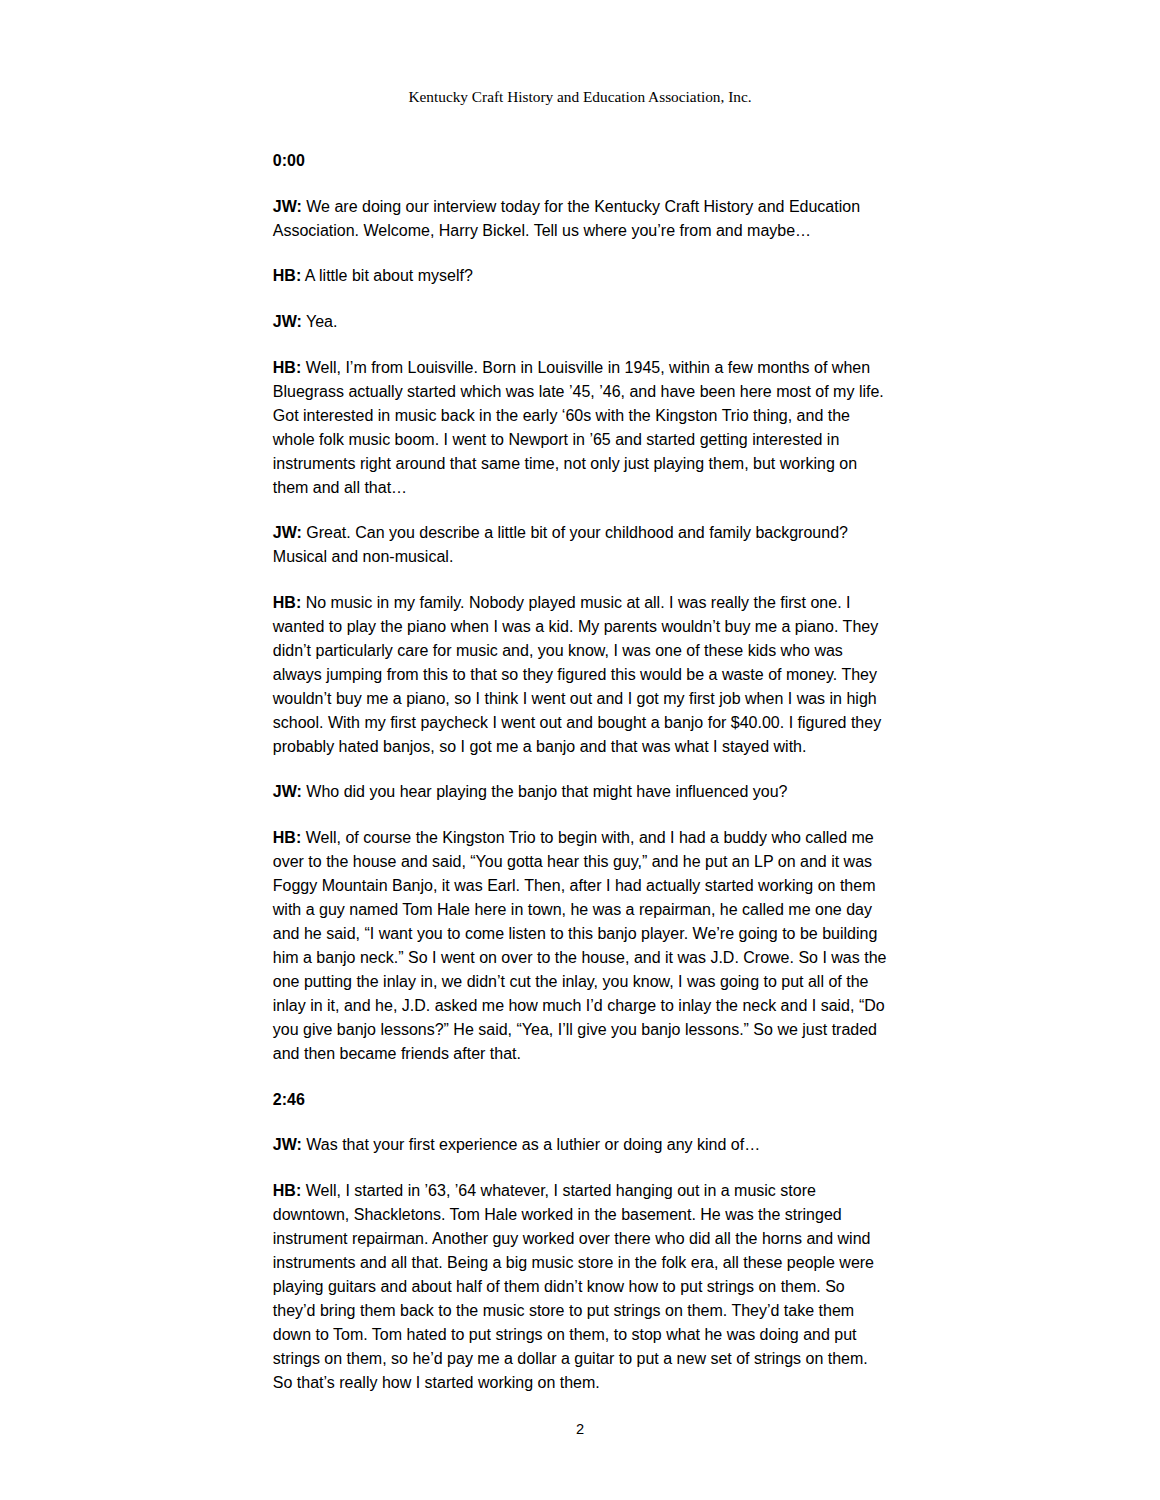Kentucky Craft History and Education Association, Inc.
0:00
JW: We are doing our interview today for the Kentucky Craft History and Education Association. Welcome, Harry Bickel. Tell us where you’re from and maybe…
HB: A little bit about myself?
JW: Yea.
HB: Well, I’m from Louisville. Born in Louisville in 1945, within a few months of when Bluegrass actually started which was late ’45, ’46, and have been here most of my life. Got interested in music back in the early ‘60s with the Kingston Trio thing, and the whole folk music boom. I went to Newport in ’65 and started getting interested in instruments right around that same time, not only just playing them, but working on them and all that…
JW: Great. Can you describe a little bit of your childhood and family background? Musical and non-musical.
HB: No music in my family. Nobody played music at all. I was really the first one. I wanted to play the piano when I was a kid. My parents wouldn’t buy me a piano. They didn’t particularly care for music and, you know, I was one of these kids who was always jumping from this to that so they figured this would be a waste of money. They wouldn’t buy me a piano, so I think I went out and I got my first job when I was in high school. With my first paycheck I went out and bought a banjo for $40.00. I figured they probably hated banjos, so I got me a banjo and that was what I stayed with.
JW: Who did you hear playing the banjo that might have influenced you?
HB: Well, of course the Kingston Trio to begin with, and I had a buddy who called me over to the house and said, “You gotta hear this guy,” and he put an LP on and it was Foggy Mountain Banjo, it was Earl. Then, after I had actually started working on them with a guy named Tom Hale here in town, he was a repairman, he called me one day and he said, “I want you to come listen to this banjo player. We’re going to be building him a banjo neck.” So I went on over to the house, and it was J.D. Crowe. So I was the one putting the inlay in, we didn’t cut the inlay, you know, I was going to put all of the inlay in it, and he, J.D. asked me how much I’d charge to inlay the neck and I said, “Do you give banjo lessons?” He said, “Yea, I’ll give you banjo lessons.” So we just traded and then became friends after that.
2:46
JW: Was that your first experience as a luthier or doing any kind of…
HB: Well, I started in ’63, ’64 whatever, I started hanging out in a music store downtown, Shackletons. Tom Hale worked in the basement. He was the stringed instrument repairman. Another guy worked over there who did all the horns and wind instruments and all that. Being a big music store in the folk era, all these people were playing guitars and about half of them didn’t know how to put strings on them. So they’d bring them back to the music store to put strings on them. They’d take them down to Tom. Tom hated to put strings on them, to stop what he was doing and put strings on them, so he’d pay me a dollar a guitar to put a new set of strings on them. So that’s really how I started working on them.
2